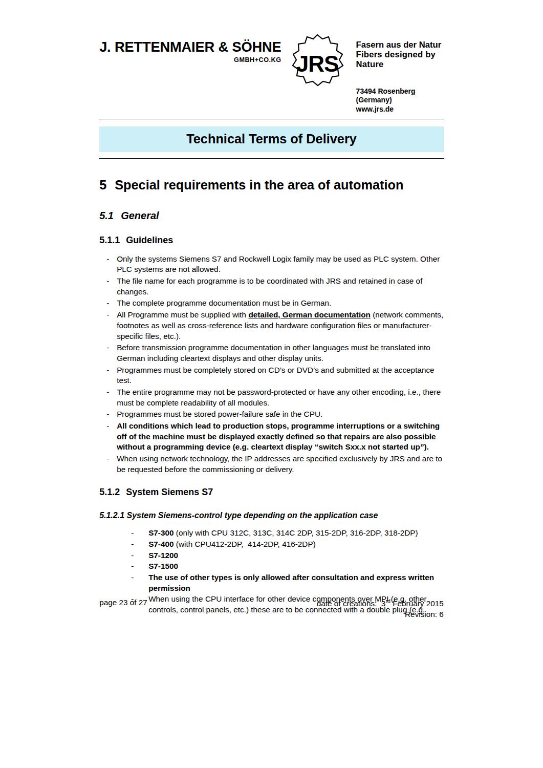J. RETTENMAIER & SÖHNE
GMBH+CO.KG
JRS
Fasern aus der Natur
Fibers designed by Nature
73494 Rosenberg (Germany)
www.jrs.de
Technical Terms of Delivery
5 Special requirements in the area of automation
5.1 General
5.1.1 Guidelines
Only the systems Siemens S7 and Rockwell Logix family may be used as PLC system. Other PLC systems are not allowed.
The file name for each programme is to be coordinated with JRS and retained in case of changes.
The complete programme documentation must be in German.
All Programme must be supplied with detailed, German documentation (network comments, footnotes as well as cross-reference lists and hardware configuration files or manufacturer-specific files, etc.).
Before transmission programme documentation in other languages must be translated into German including cleartext displays and other display units.
Programmes must be completely stored on CD’s or DVD’s and submitted at the acceptance test.
The entire programme may not be password-protected or have any other encoding, i.e., there must be complete readability of all modules.
Programmes must be stored power-failure safe in the CPU.
All conditions which lead to production stops, programme interruptions or a switching off of the machine must be displayed exactly defined so that repairs are also possible without a programming device (e.g. cleartext display “switch Sxx.x not started up”).
When using network technology, the IP addresses are specified exclusively by JRS and are to be requested before the commissioning or delivery.
5.1.2 System Siemens S7
5.1.2.1 System Siemens-control type depending on the application case
S7-300 (only with CPU 312C, 313C, 314C 2DP, 315-2DP, 316-2DP, 318-2DP)
S7-400 (with CPU412-2DP, 414-2DP, 416-2DP)
S7-1200
S7-1500
The use of other types is only allowed after consultation and express written permission
When using the CPU interface for other device components over MPI (e.g. other controls, control panels, etc.) these are to be connected with a double plug (e.g.
page 23 of 27
date of creations: 3rd February 2015
Revision: 6